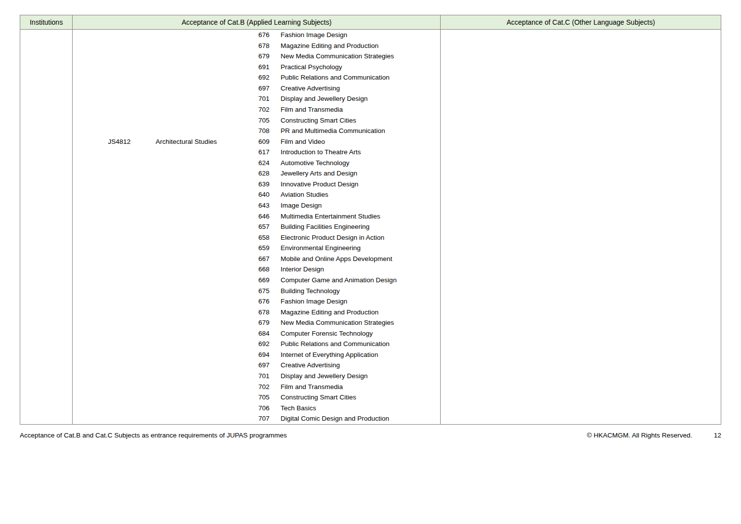⇦ 香 港 輔 導 教 師 協 會
Hong Kong
Association of Careers Masters and Guidance Masters
| Institutions | Acceptance of Cat.B (Applied Learning Subjects) | Acceptance of Cat.C (Other Language Subjects) |
| --- | --- | --- |
| | / / / / 676 / Fashion Image Design / / / / / 678 / Magazine Editing and Production / / / / / 679 / New Media Communication Strategies / / / / / 691 / Practical Psychology / / / / / 692 / Public Relations and Communication / / / / / 697 / Creative Advertising / / / / / 701 / Display and Jewellery Design / / / / / 702 / Film and Transmedia / / / / / 705 / Constructing Smart Cities / / / / / 708 / PR and Multimedia Communication / / / JS4812 / Architectural Studies / 609 / Film and Video / / / / / 617 / Introduction to Theatre Arts / / / / / 624 / Automotive Technology / / / / / 628 / Jewellery Arts and Design / / / / / 639 / Innovative Product Design / / / / / 640 / Aviation Studies / / / / / 643 / Image Design / / / / / 646 / Multimedia Entertainment Studies / / / / / 657 / Building Facilities Engineering / / / / / 658 / Electronic Product Design in Action / / / / / 659 / Environmental Engineering / / / / / 667 / Mobile and Online Apps Development / / / / / 668 / Interior Design / / / / / 669 / Computer Game and Animation Design / / / / / 675 / Building Technology / / / / / 676 / Fashion Image Design / / / / / 678 / Magazine Editing and Production / / / / / 679 / New Media Communication Strategies / / / / / 684 / Computer Forensic Technology / / / / / 692 / Public Relations and Communication / / / / / 694 / Internet of Everything Application / / / / / 697 / Creative Advertising / / / / / 701 / Display and Jewellery Design / / / / / 702 / Film and Transmedia / / / / / 705 / Constructing Smart Cities / / / / / 706 / Tech Basics / / / / / 707 / Digital Comic Design and Production / | |
Acceptance of Cat.B and Cat.C Subjects as entrance requirements of JUPAS programmes
© HKACMGM. All Rights Reserved. 12